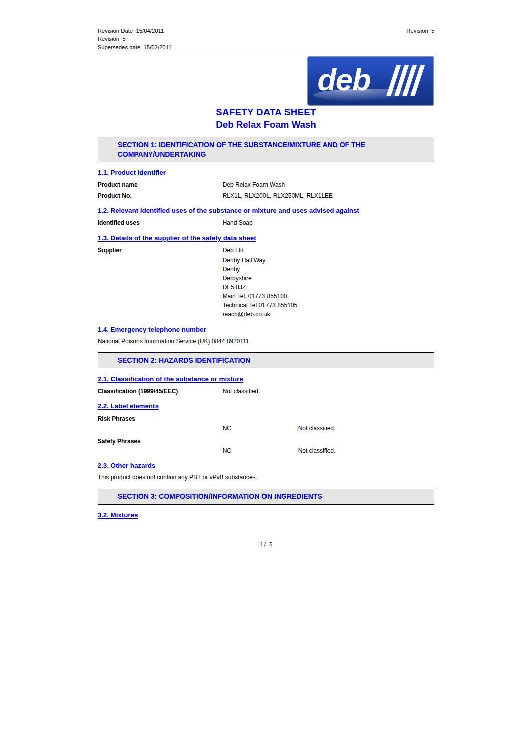Revision Date 15/04/2011
Revision 5
Supersedes date 15/02/2011
Revision 5
deb
SAFETY DATA SHEET
Deb Relax Foam Wash
SECTION 1: IDENTIFICATION OF THE SUBSTANCE/MIXTURE AND OF THE
COMPANY/UNDERTAKING
1.1. Product identifier
Product name
Deb Relax Foam Wash
Product No.
RLX1L, RLX200L, RLX250ML, RLX1LEE
1.2. Relevant identified uses of the substance or mixture and uses advised against
Identified uses
Hand Soap
1.3. Details of the supplier of the safety data sheet
Supplier
Deb Ltd
Denby Hall Way
Denby
Derbyshire
DE5 8JZ
Main Tel. 01773 855100
Technical Tel 01773 855105
reach@deb.co.uk
1.4. Emergency telephone number
National Poisons Information Service (UK) 0844 8920111
SECTION 2: HAZARDS IDENTIFICATION
2.1. Classification of the substance or mixture
Classification (1999/45/EEC)
Not classified.
2.2. Label elements
Risk Phrases
NC
Not classified.
Safety Phrases
NC
Not classified.
2.3. Other hazards
This product does not contain any PBT or vPvB substances.
SECTION 3: COMPOSITION/INFORMATION ON INGREDIENTS
3.2. Mixtures
1 / 5